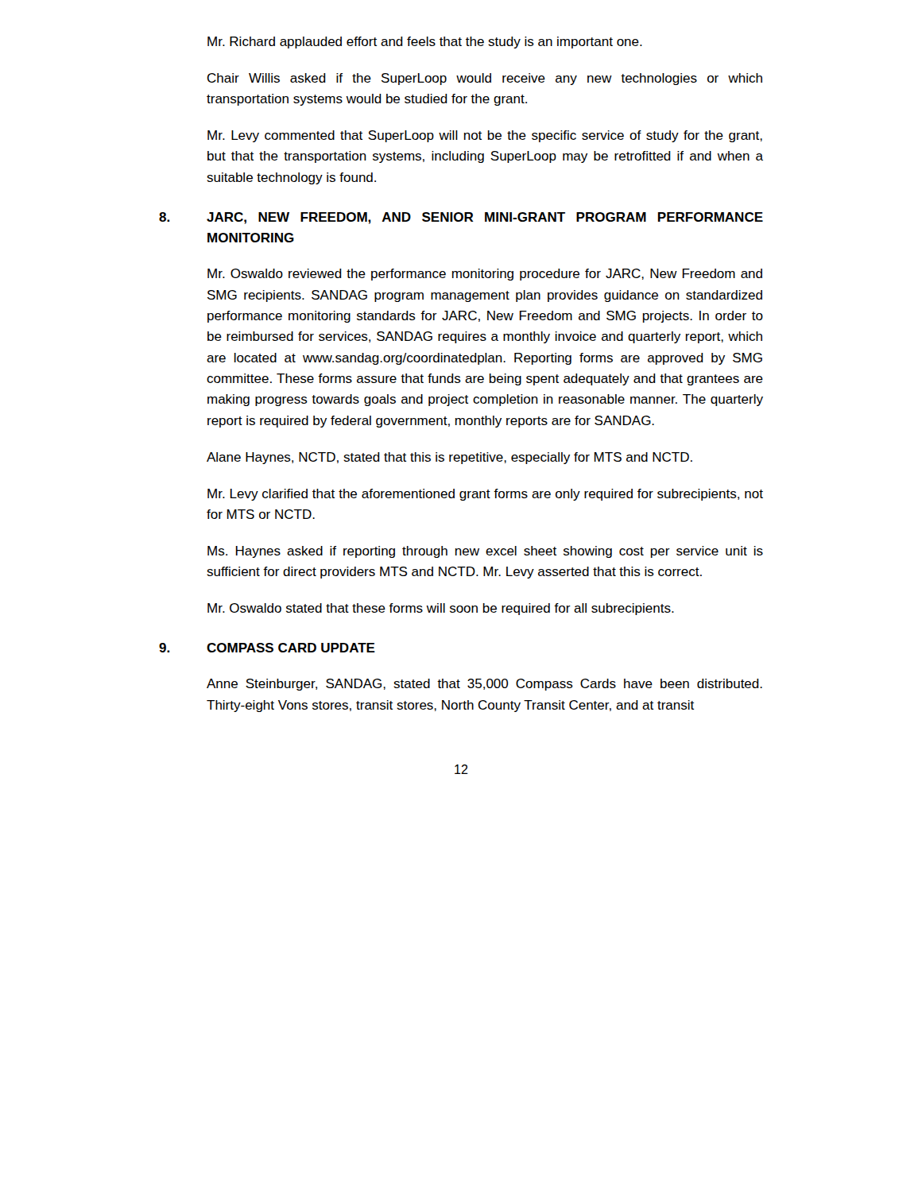Mr. Richard applauded effort and feels that the study is an important one.
Chair Willis asked if the SuperLoop would receive any new technologies or which transportation systems would be studied for the grant.
Mr. Levy commented that SuperLoop will not be the specific service of study for the grant, but that the transportation systems, including SuperLoop may be retrofitted if and when a suitable technology is found.
8.
JARC, NEW FREEDOM, AND SENIOR MINI-GRANT PROGRAM PERFORMANCE MONITORING
Mr. Oswaldo reviewed the performance monitoring procedure for JARC, New Freedom and SMG recipients. SANDAG program management plan provides guidance on standardized performance monitoring standards for JARC, New Freedom and SMG projects. In order to be reimbursed for services, SANDAG requires a monthly invoice and quarterly report, which are located at www.sandag.org/coordinatedplan. Reporting forms are approved by SMG committee. These forms assure that funds are being spent adequately and that grantees are making progress towards goals and project completion in reasonable manner. The quarterly report is required by federal government, monthly reports are for SANDAG.
Alane Haynes, NCTD, stated that this is repetitive, especially for MTS and NCTD.
Mr. Levy clarified that the aforementioned grant forms are only required for subrecipients, not for MTS or NCTD.
Ms. Haynes asked if reporting through new excel sheet showing cost per service unit is sufficient for direct providers MTS and NCTD. Mr. Levy asserted that this is correct.
Mr. Oswaldo stated that these forms will soon be required for all subrecipients.
9.
COMPASS CARD UPDATE
Anne Steinburger, SANDAG, stated that 35,000 Compass Cards have been distributed. Thirty-eight Vons stores, transit stores, North County Transit Center, and at transit
12